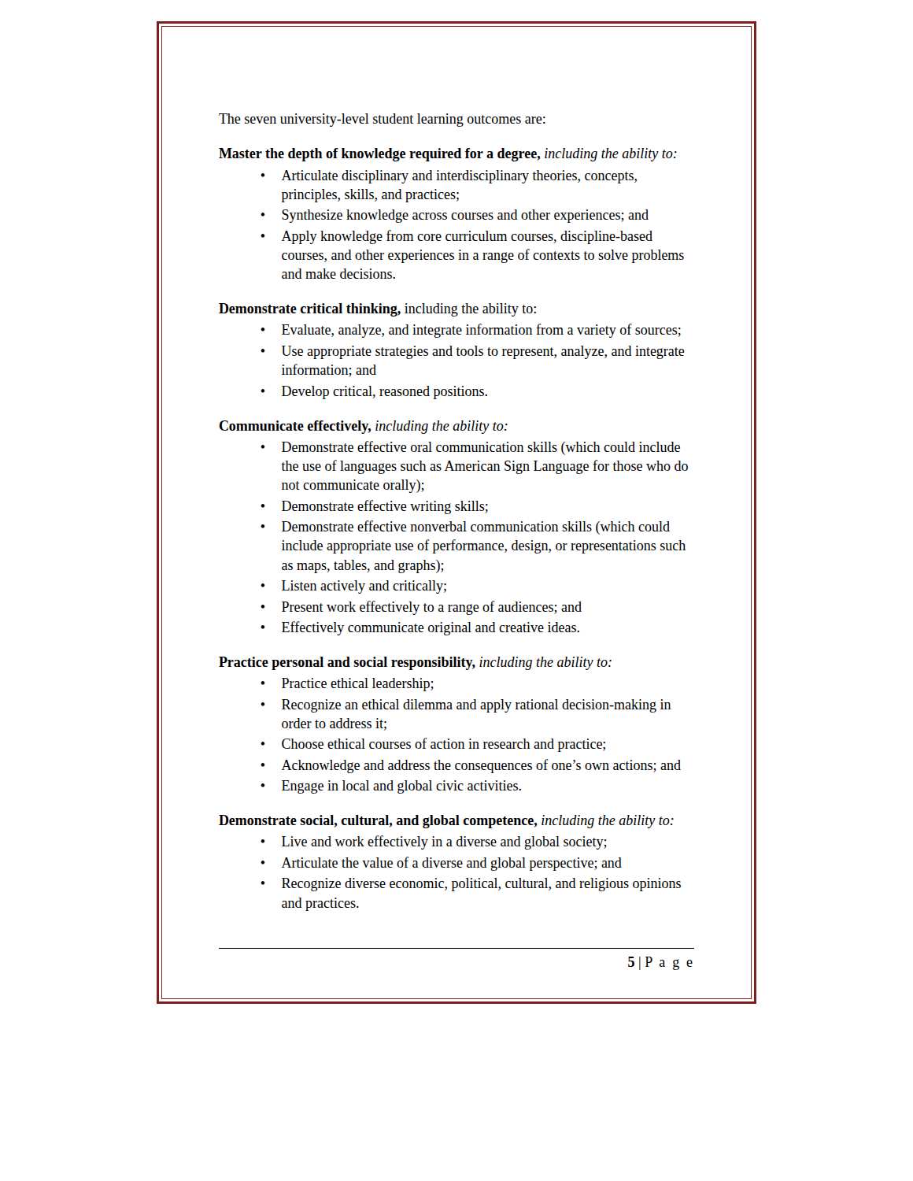The seven university-level student learning outcomes are:
Master the depth of knowledge required for a degree, including the ability to:
Articulate disciplinary and interdisciplinary theories, concepts, principles, skills, and practices;
Synthesize knowledge across courses and other experiences; and
Apply knowledge from core curriculum courses, discipline-based courses, and other experiences in a range of contexts to solve problems and make decisions.
Demonstrate critical thinking, including the ability to:
Evaluate, analyze, and integrate information from a variety of sources;
Use appropriate strategies and tools to represent, analyze, and integrate information; and
Develop critical, reasoned positions.
Communicate effectively, including the ability to:
Demonstrate effective oral communication skills (which could include the use of languages such as American Sign Language for those who do not communicate orally);
Demonstrate effective writing skills;
Demonstrate effective nonverbal communication skills (which could include appropriate use of performance, design, or representations such as maps, tables, and graphs);
Listen actively and critically;
Present work effectively to a range of audiences; and
Effectively communicate original and creative ideas.
Practice personal and social responsibility, including the ability to:
Practice ethical leadership;
Recognize an ethical dilemma and apply rational decision-making in order to address it;
Choose ethical courses of action in research and practice;
Acknowledge and address the consequences of one’s own actions; and
Engage in local and global civic activities.
Demonstrate social, cultural, and global competence, including the ability to:
Live and work effectively in a diverse and global society;
Articulate the value of a diverse and global perspective; and
Recognize diverse economic, political, cultural, and religious opinions and practices.
5 | P a g e